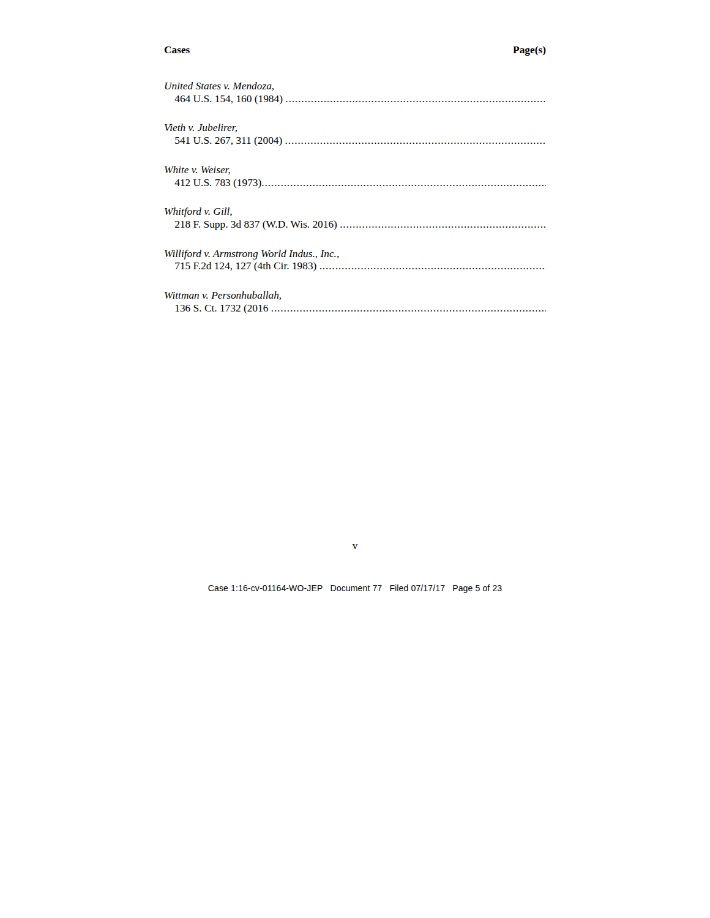Cases Page(s)
United States v. Mendoza,
464 U.S. 154, 160 (1984) ....................................................................................... 14
Vieth v. Jubelirer,
541 U.S. 267, 311 (2004) ....................................................................................... 14
White v. Weiser,
412 U.S. 783 (1973)................................................................................................. 6
Whitford v. Gill,
218 F. Supp. 3d 837 (W.D. Wis. 2016) ................................................................... 7
Williford v. Armstrong World Indus., Inc.,
715 F.2d 124, 127 (4th Cir. 1983) .......................................................................... 4
Wittman v. Personhuballah,
136 S. Ct. 1732 (2016 ............................................................................................. 6
v
Case 1:16-cv-01164-WO-JEP Document 77 Filed 07/17/17 Page 5 of 23